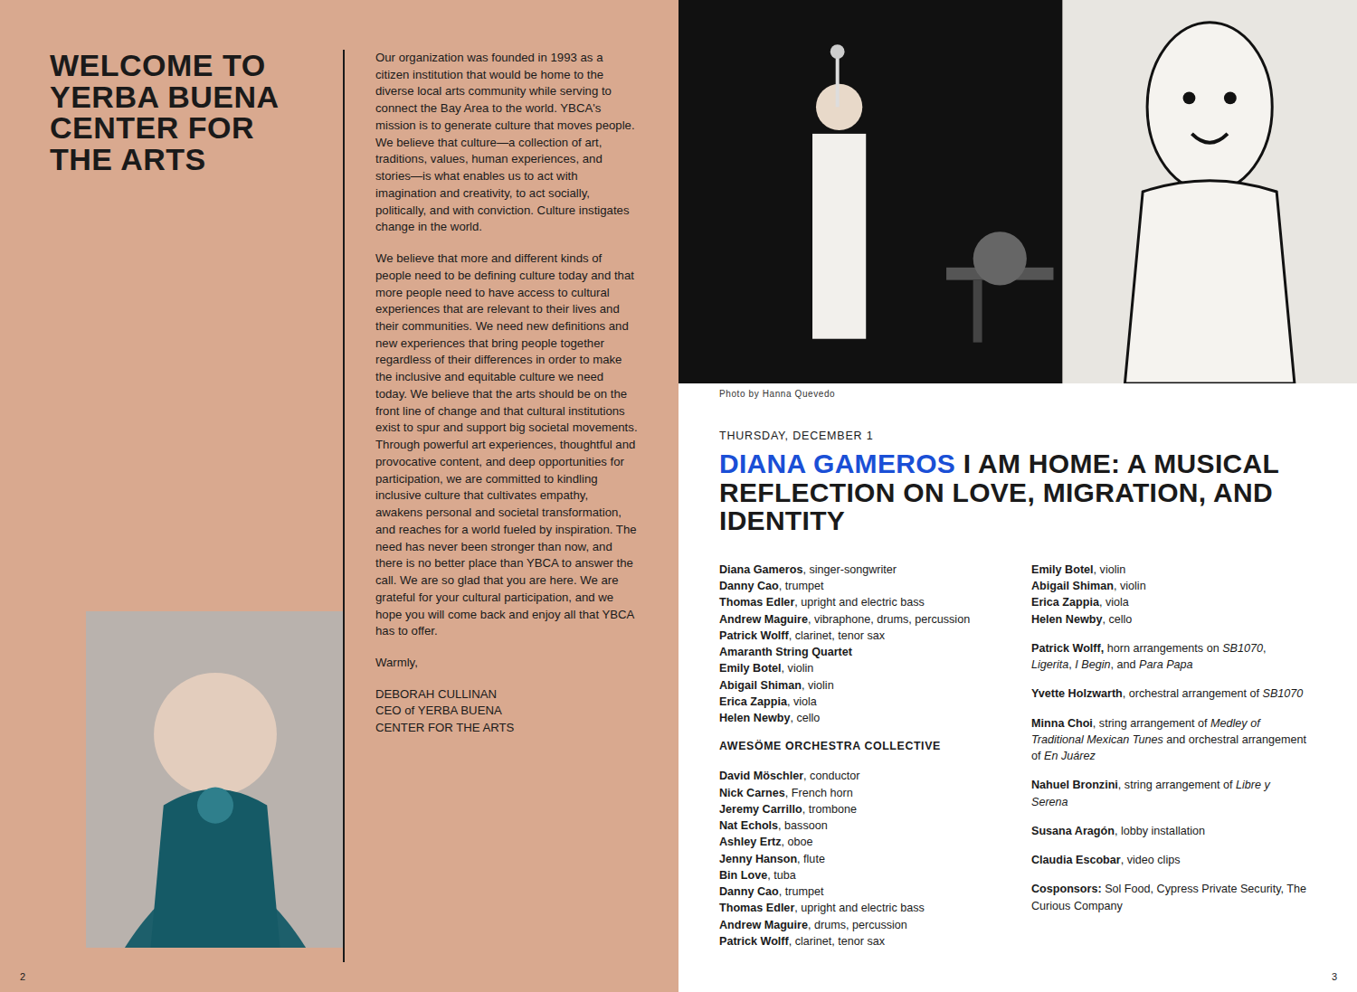Welcome to
Yerba Buena
Center for
the Arts
Our organization was founded in 1993 as a citizen institution that would be home to the diverse local arts community while serving to connect the Bay Area to the world. YBCA's mission is to generate culture that moves people. We believe that culture—a collection of art, traditions, values, human experiences, and stories—is what enables us to act with imagination and creativity, to act socially, politically, and with conviction. Culture instigates change in the world.
We believe that more and different kinds of people need to be defining culture today and that more people need to have access to cultural experiences that are relevant to their lives and their communities. We need new definitions and new experiences that bring people together regardless of their differences in order to make the inclusive and equitable culture we need today. We believe that the arts should be on the front line of change and that cultural institutions exist to spur and support big societal movements. Through powerful art experiences, thoughtful and provocative content, and deep opportunities for participation, we are committed to kindling inclusive culture that cultivates empathy, awakens personal and societal transformation, and reaches for a world fueled by inspiration. The need has never been stronger than now, and there is no better place than YBCA to answer the call. We are so glad that you are here. We are grateful for your cultural participation, and we hope you will come back and enjoy all that YBCA has to offer.
Warmly,
DEBORAH CULLINAN
CEO of YERBA BUENA
CENTER FOR THE ARTS
2
Photo by Hanna Quevedo
THURSDAY, DECEMBER 1
Diana Gameros I Am Home: A Musical Reflection on Love, Migration, and Identity
Diana Gameros, singer-songwriter
Danny Cao, trumpet
Thomas Edler, upright and electric bass
Andrew Maguire, vibraphone, drums, percussion
Patrick Wolff, clarinet, tenor sax
Amaranth String Quartet
Emily Botel, violin
Abigail Shiman, violin
Erica Zappia, viola
Helen Newby, cello
AWESÖME ORCHESTRA COLLECTIVE
David Möschler, conductor
Nick Carnes, French horn
Jeremy Carrillo, trombone
Nat Echols, bassoon
Ashley Ertz, oboe
Jenny Hanson, flute
Bin Love, tuba
Danny Cao, trumpet
Thomas Edler, upright and electric bass
Andrew Maguire, drums, percussion
Patrick Wolff, clarinet, tenor sax
Emily Botel, violin
Abigail Shiman, violin
Erica Zappia, viola
Helen Newby, cello
Patrick Wolff, horn arrangements on SB1070, Ligerita, I Begin, and Para Papa
Yvette Holzwarth, orchestral arrangement of SB1070
Minna Choi, string arrangement of Medley of Traditional Mexican Tunes and orchestral arrangement of En Juárez
Nahuel Bronzini, string arrangement of Libre y Serena
Susana Aragón, lobby installation
Claudia Escobar, video clips
Cosponsors: Sol Food, Cypress Private Security, The Curious Company
3